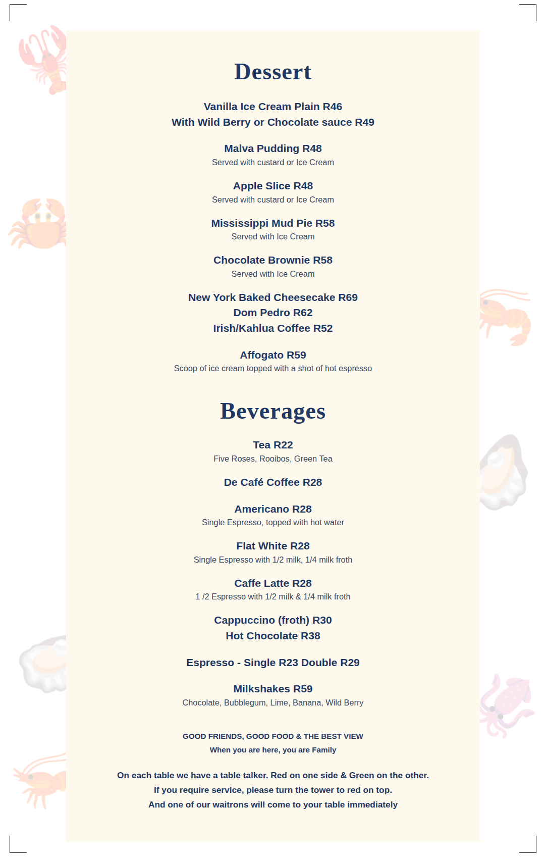🦞
🦀
🦪
🦐
🦐
🦪
🦑
🐚
Dessert
Vanilla Ice Cream Plain R46
With Wild Berry or Chocolate sauce R49
Malva Pudding R48
Served with custard or Ice Cream
Apple Slice R48
Served with custard or Ice Cream
Mississippi Mud Pie R58
Served with Ice Cream
Chocolate Brownie R58
Served with Ice Cream
New York Baked Cheesecake R69
Dom Pedro R62
Irish/Kahlua Coffee R52
Affogato R59
Scoop of ice cream topped with a shot of hot espresso
Beverages
Tea R22
Five Roses, Rooibos, Green Tea
De Café Coffee R28
Americano R28
Single Espresso, topped with hot water
Flat White R28
Single Espresso with 1/2 milk, 1/4 milk froth
Caffe Latte R28
1 /2 Espresso with 1/2 milk & 1/4 milk froth
Cappuccino (froth) R30
Hot Chocolate R38
Espresso - Single R23 Double R29
Milkshakes R59
Chocolate, Bubblegum, Lime, Banana, Wild Berry
GOOD FRIENDS, GOOD FOOD & THE BEST VIEW
When you are here, you are Family
On each table we have a table talker. Red on one side & Green on the other.
If you require service, please turn the tower to red on top.
And one of our waitrons will come to your table immediately